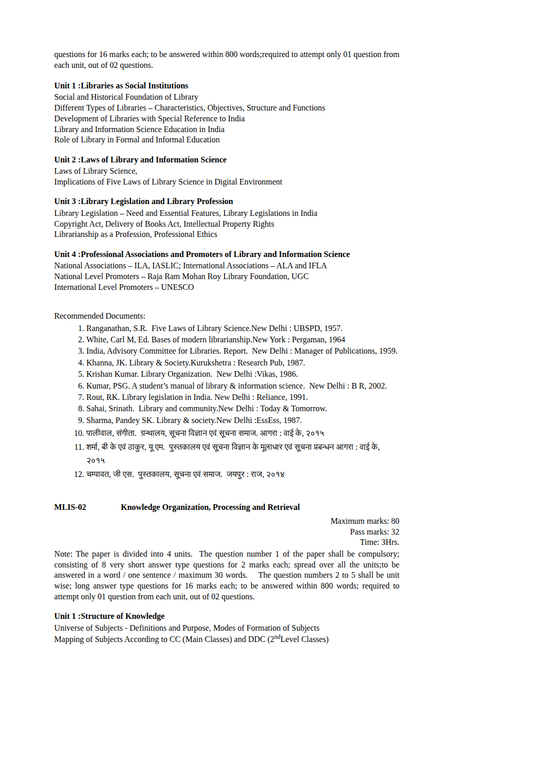questions for 16 marks each; to be answered within 800 words;required to attempt only 01 question from each unit, out of 02 questions.
Unit 1 :Libraries as Social Institutions
Social and Historical Foundation of Library
Different Types of Libraries – Characteristics, Objectives, Structure and Functions
Development of Libraries with Special Reference to India
Library and Information Science Education in India
Role of Library in Formal and Informal Education
Unit 2 :Laws of Library and Information Science
Laws of Library Science,
Implications of Five Laws of Library Science in Digital Environment
Unit 3 :Library Legislation and Library Profession
Library Legislation – Need and Essential Features, Library Legislations in India
Copyright Act, Delivery of Books Act, Intellectual Property Rights
Librarianship as a Profession, Professional Ethics
Unit 4 :Professional Associations and Promoters of Library and Information Science
National Associations – ILA, IASLIC; International Associations – ALA and IFLA
National Level Promoters – Raja Ram Mohan Roy Library Foundation, UGC
International Level Promoters – UNESCO
Recommended Documents:
Ranganathan, S.R. Five Laws of Library Science.New Delhi : UBSPD, 1957.
White, Carl M, Ed. Bases of modern librarianship.New York : Pergaman, 1964
India, Advisory Committee for Libraries. Report. New Delhi : Manager of Publications, 1959.
Khanna, JK. Library & Society.Kurukshetra : Research Pub, 1987.
Krishan Kumar. Library Organization. New Delhi :Vikas, 1986.
Kumar, PSG. A student’s manual of library & information science. New Delhi : B R, 2002.
Rout, RK. Library legislation in India. New Delhi : Reliance, 1991.
Sahai, Srinath. Library and community.New Delhi : Today & Tomorrow.
Sharma, Pandey SK. Library & society.New Delhi :EssEss, 1987.
पालीवाल, संगीता. ग्रन्थालय, सूचना विज्ञान एवं सूचना समाज. आगरा : वाई के, २०१५
शर्मा, बी के एवं ठाकुर, यू एम. पुस्तकालय एवं सूचना विज्ञान के मूलाधार एवं सूचना प्रबन्धन आगरा : वाई के, २०१५
चम्पावत, जी एस. पुस्तकालय, सूचना एवं समाज. जयपुर : राज, २०१४
MLIS-02 Knowledge Organization, Processing and Retrieval
Maximum marks: 80
Pass marks: 32
Time: 3Hrs.
Note: The paper is divided into 4 units. The question number 1 of the paper shall be compulsory; consisting of 8 very short answer type questions for 2 marks each; spread over all the units;to be answered in a word / one sentence / maximum 30 words. The question numbers 2 to 5 shall be unit wise; long answer type questions for 16 marks each; to be answered within 800 words; required to attempt only 01 question from each unit, out of 02 questions.
Unit 1 :Structure of Knowledge
Universe of Subjects - Definitions and Purpose, Modes of Formation of Subjects
Mapping of Subjects According to CC (Main Classes) and DDC (2ndLevel Classes)